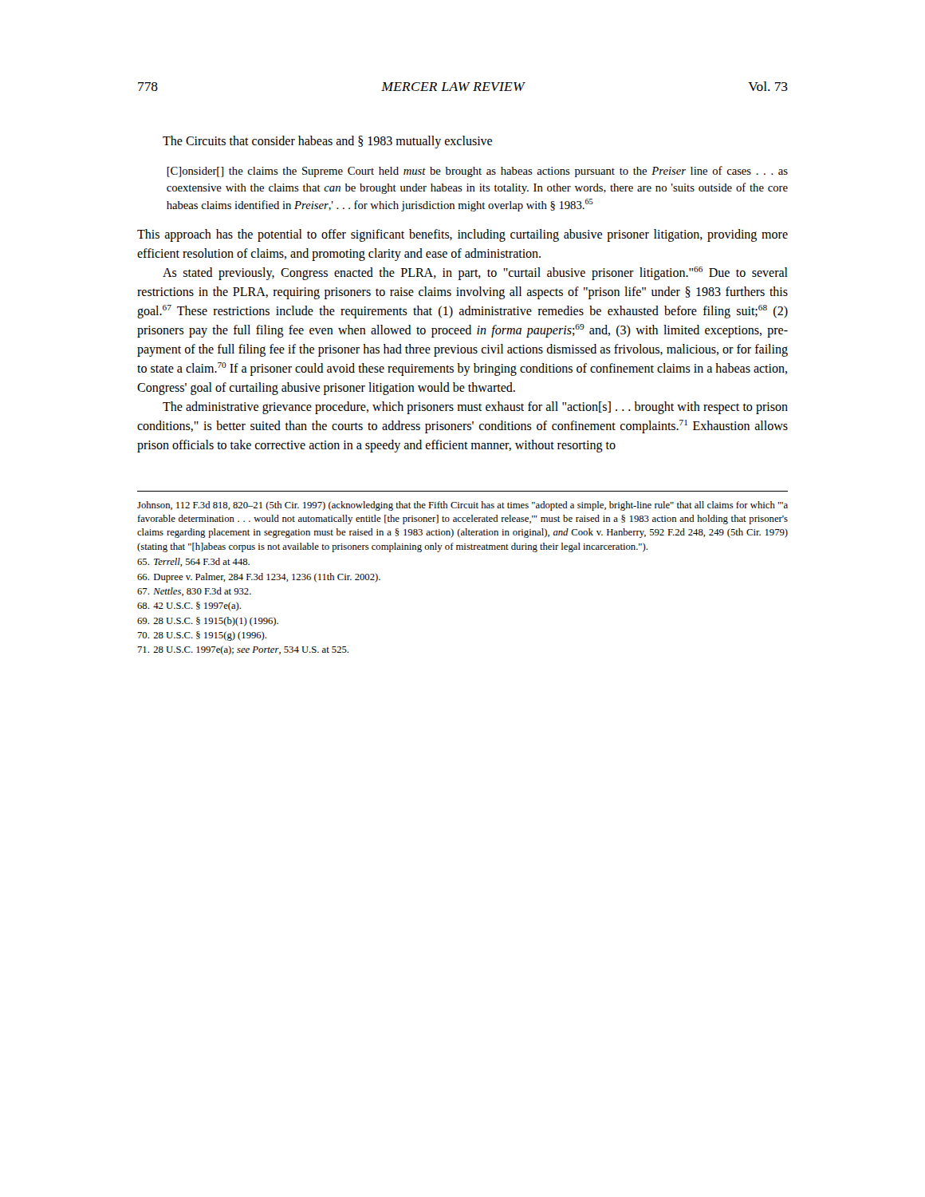778 MERCER LAW REVIEW Vol. 73
The Circuits that consider habeas and § 1983 mutually exclusive
[C]onsider[] the claims the Supreme Court held must be brought as habeas actions pursuant to the Preiser line of cases . . . as coextensive with the claims that can be brought under habeas in its totality. In other words, there are no 'suits outside of the core habeas claims identified in Preiser,' . . . for which jurisdiction might overlap with § 1983.65
This approach has the potential to offer significant benefits, including curtailing abusive prisoner litigation, providing more efficient resolution of claims, and promoting clarity and ease of administration.
As stated previously, Congress enacted the PLRA, in part, to "curtail abusive prisoner litigation."66 Due to several restrictions in the PLRA, requiring prisoners to raise claims involving all aspects of "prison life" under § 1983 furthers this goal.67 These restrictions include the requirements that (1) administrative remedies be exhausted before filing suit;68 (2) prisoners pay the full filing fee even when allowed to proceed in forma pauperis;69 and, (3) with limited exceptions, pre-payment of the full filing fee if the prisoner has had three previous civil actions dismissed as frivolous, malicious, or for failing to state a claim.70 If a prisoner could avoid these requirements by bringing conditions of confinement claims in a habeas action, Congress' goal of curtailing abusive prisoner litigation would be thwarted.
The administrative grievance procedure, which prisoners must exhaust for all "action[s] . . . brought with respect to prison conditions," is better suited than the courts to address prisoners' conditions of confinement complaints.71 Exhaustion allows prison officials to take corrective action in a speedy and efficient manner, without resorting to
Johnson, 112 F.3d 818, 820–21 (5th Cir. 1997) (acknowledging that the Fifth Circuit has at times "adopted a simple, bright-line rule" that all claims for which "'a favorable determination . . . would not automatically entitle [the prisoner] to accelerated release,'" must be raised in a § 1983 action and holding that prisoner's claims regarding placement in segregation must be raised in a § 1983 action) (alteration in original), and Cook v. Hanberry, 592 F.2d 248, 249 (5th Cir. 1979) (stating that "[h]abeas corpus is not available to prisoners complaining only of mistreatment during their legal incarceration.").
65. Terrell, 564 F.3d at 448.
66. Dupree v. Palmer, 284 F.3d 1234, 1236 (11th Cir. 2002).
67. Nettles, 830 F.3d at 932.
68. 42 U.S.C. § 1997e(a).
69. 28 U.S.C. § 1915(b)(1) (1996).
70. 28 U.S.C. § 1915(g) (1996).
71. 28 U.S.C. 1997e(a); see Porter, 534 U.S. at 525.